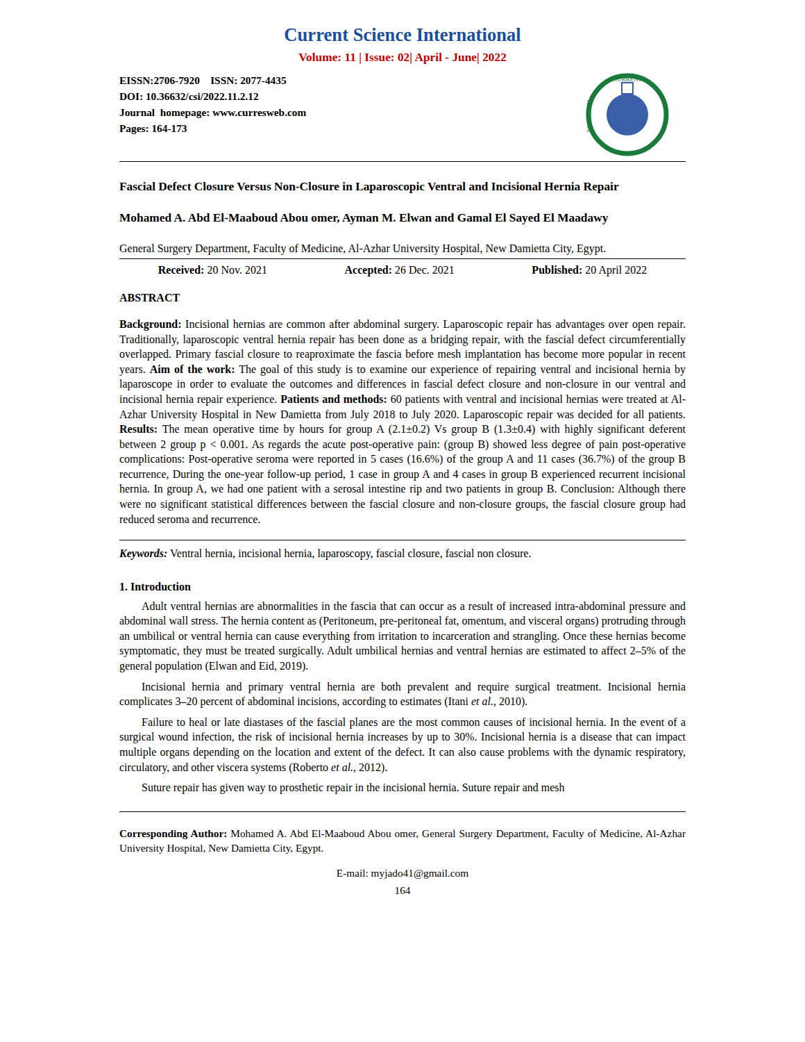Current Science International
Volume: 11 | Issue: 02| April - June| 2022
EISSN:2706-7920 ISSN: 2077-4435
DOI: 10.36632/csi/2022.11.2.12
Journal homepage: www.curresweb.com
Pages: 164-173
CURRENT RESEARCH
Fascial Defect Closure Versus Non-Closure in Laparoscopic Ventral and Incisional Hernia Repair
Mohamed A. Abd El-Maaboud Abou omer, Ayman M. Elwan and Gamal El Sayed El Maadawy
General Surgery Department, Faculty of Medicine, Al-Azhar University Hospital, New Damietta City, Egypt.
Received: 20 Nov. 2021 Accepted: 26 Dec. 2021 Published: 20 April 2022
ABSTRACT
Background: Incisional hernias are common after abdominal surgery. Laparoscopic repair has advantages over open repair. Traditionally, laparoscopic ventral hernia repair has been done as a bridging repair, with the fascial defect circumferentially overlapped. Primary fascial closure to reaproximate the fascia before mesh implantation has become more popular in recent years. Aim of the work: The goal of this study is to examine our experience of repairing ventral and incisional hernia by laparoscope in order to evaluate the outcomes and differences in fascial defect closure and non-closure in our ventral and incisional hernia repair experience. Patients and methods: 60 patients with ventral and incisional hernias were treated at Al-Azhar University Hospital in New Damietta from July 2018 to July 2020. Laparoscopic repair was decided for all patients. Results: The mean operative time by hours for group A (2.1±0.2) Vs group B (1.3±0.4) with highly significant deferent between 2 group p < 0.001. As regards the acute post-operative pain: (group B) showed less degree of pain post-operative complications: Post-operative seroma were reported in 5 cases (16.6%) of the group A and 11 cases (36.7%) of the group B recurrence, During the one-year follow-up period, 1 case in group A and 4 cases in group B experienced recurrent incisional hernia. In group A, we had one patient with a serosal intestine rip and two patients in group B. Conclusion: Although there were no significant statistical differences between the fascial closure and non-closure groups, the fascial closure group had reduced seroma and recurrence.
Keywords: Ventral hernia, incisional hernia, laparoscopy, fascial closure, fascial non closure.
1. Introduction
Adult ventral hernias are abnormalities in the fascia that can occur as a result of increased intra-abdominal pressure and abdominal wall stress. The hernia content as (Peritoneum, pre-peritoneal fat, omentum, and visceral organs) protruding through an umbilical or ventral hernia can cause everything from irritation to incarceration and strangling. Once these hernias become symptomatic, they must be treated surgically. Adult umbilical hernias and ventral hernias are estimated to affect 2–5% of the general population (Elwan and Eid, 2019).
Incisional hernia and primary ventral hernia are both prevalent and require surgical treatment. Incisional hernia complicates 3–20 percent of abdominal incisions, according to estimates (Itani et al., 2010).
Failure to heal or late diastases of the fascial planes are the most common causes of incisional hernia. In the event of a surgical wound infection, the risk of incisional hernia increases by up to 30%. Incisional hernia is a disease that can impact multiple organs depending on the location and extent of the defect. It can also cause problems with the dynamic respiratory, circulatory, and other viscera systems (Roberto et al., 2012).
Suture repair has given way to prosthetic repair in the incisional hernia. Suture repair and mesh
Corresponding Author: Mohamed A. Abd El-Maaboud Abou omer, General Surgery Department, Faculty of Medicine, Al-Azhar University Hospital, New Damietta City, Egypt.
E-mail: myjado41@gmail.com
164